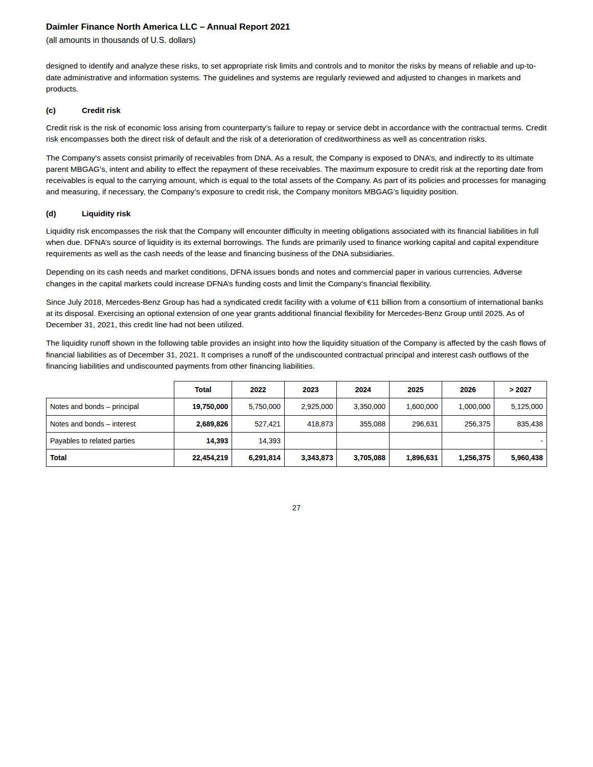Daimler Finance North America LLC – Annual Report 2021
(all amounts in thousands of U.S. dollars)
designed to identify and analyze these risks, to set appropriate risk limits and controls and to monitor the risks by means of reliable and up-to-date administrative and information systems. The guidelines and systems are regularly reviewed and adjusted to changes in markets and products.
(c) Credit risk
Credit risk is the risk of economic loss arising from counterparty’s failure to repay or service debt in accordance with the contractual terms. Credit risk encompasses both the direct risk of default and the risk of a deterioration of creditworthiness as well as concentration risks.
The Company's assets consist primarily of receivables from DNA. As a result, the Company is exposed to DNA’s, and indirectly to its ultimate parent MBGAG’s, intent and ability to effect the repayment of these receivables. The maximum exposure to credit risk at the reporting date from receivables is equal to the carrying amount, which is equal to the total assets of the Company. As part of its policies and processes for managing and measuring, if necessary, the Company’s exposure to credit risk, the Company monitors MBGAG’s liquidity position.
(d) Liquidity risk
Liquidity risk encompasses the risk that the Company will encounter difficulty in meeting obligations associated with its financial liabilities in full when due. DFNA’s source of liquidity is its external borrowings. The funds are primarily used to finance working capital and capital expenditure requirements as well as the cash needs of the lease and financing business of the DNA subsidiaries.
Depending on its cash needs and market conditions, DFNA issues bonds and notes and commercial paper in various currencies. Adverse changes in the capital markets could increase DFNA’s funding costs and limit the Company’s financial flexibility.
Since July 2018, Mercedes-Benz Group has had a syndicated credit facility with a volume of €11 billion from a consortium of international banks at its disposal. Exercising an optional extension of one year grants additional financial flexibility for Mercedes-Benz Group until 2025. As of December 31, 2021, this credit line had not been utilized.
The liquidity runoff shown in the following table provides an insight into how the liquidity situation of the Company is affected by the cash flows of financial liabilities as of December 31, 2021. It comprises a runoff of the undiscounted contractual principal and interest cash outflows of the financing liabilities and undiscounted payments from other financing liabilities.
| | Total | 2022 | 2023 | 2024 | 2025 | 2026 | > 2027 |
| --- | --- | --- | --- | --- | --- | --- | --- |
| Notes and bonds – principal | 19,750,000 | 5,750,000 | 2,925,000 | 3,350,000 | 1,600,000 | 1,000,000 | 5,125,000 |
| Notes and bonds – interest | 2,689,826 | 527,421 | 418,873 | 355,088 | 296,631 | 256,375 | 835,438 |
| Payables to related parties | 14,393 | 14,393 | | | | | - |
| Total | 22,454,219 | 6,291,814 | 3,343,873 | 3,705,088 | 1,896,631 | 1,256,375 | 5,960,438 |
27